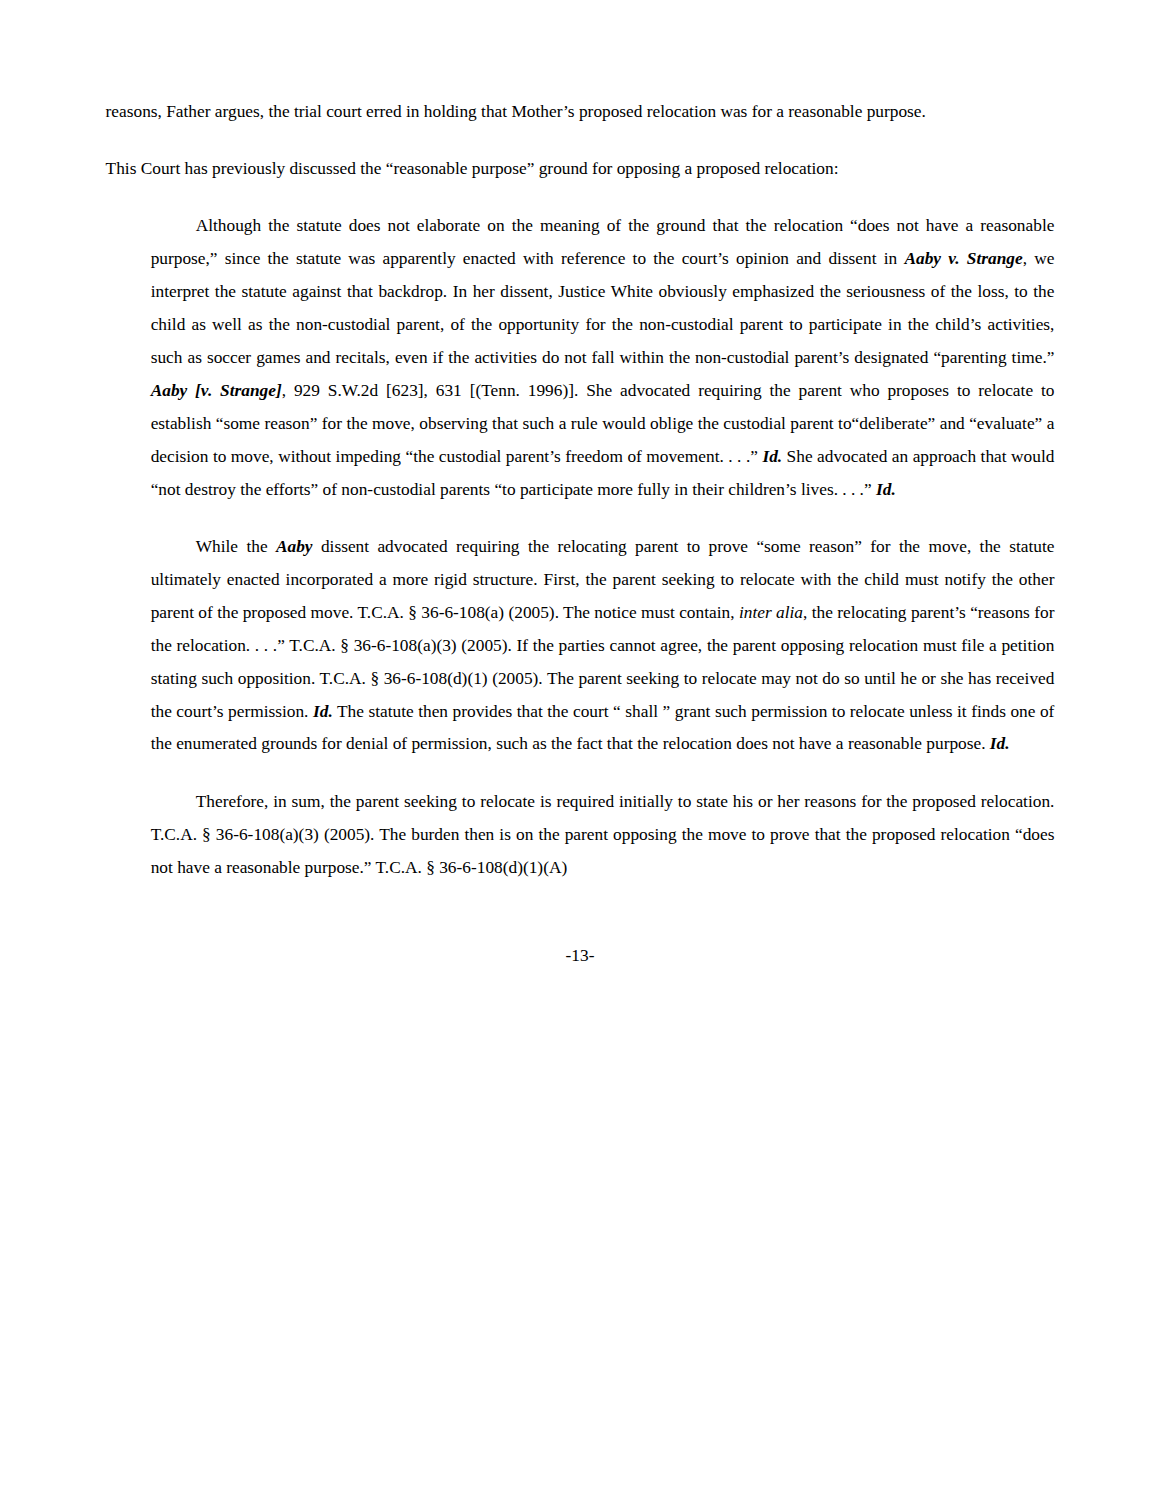reasons, Father argues, the trial court erred in holding that Mother’s proposed relocation was for a reasonable purpose.
This Court has previously discussed the “reasonable purpose” ground for opposing a proposed relocation:
Although the statute does not elaborate on the meaning of the ground that the relocation “does not have a reasonable purpose,” since the statute was apparently enacted with reference to the court’s opinion and dissent in Aaby v. Strange, we interpret the statute against that backdrop. In her dissent, Justice White obviously emphasized the seriousness of the loss, to the child as well as the non-custodial parent, of the opportunity for the non-custodial parent to participate in the child’s activities, such as soccer games and recitals, even if the activities do not fall within the non-custodial parent’s designated “parenting time.” Aaby [v. Strange], 929 S.W.2d [623], 631 [(Tenn. 1996)]. She advocated requiring the parent who proposes to relocate to establish “some reason” for the move, observing that such a rule would oblige the custodial parent to“deliberate” and “evaluate” a decision to move, without impeding “the custodial parent’s freedom of movement. . . .” Id. She advocated an approach that would “not destroy the efforts” of non-custodial parents “to participate more fully in their children’s lives. . . .” Id.
While the Aaby dissent advocated requiring the relocating parent to prove “some reason” for the move, the statute ultimately enacted incorporated a more rigid structure. First, the parent seeking to relocate with the child must notify the other parent of the proposed move. T.C.A. § 36-6-108(a) (2005). The notice must contain, inter alia, the relocating parent’s “reasons for the relocation. . . .” T.C.A. § 36-6-108(a)(3) (2005). If the parties cannot agree, the parent opposing relocation must file a petition stating such opposition. T.C.A. § 36-6-108(d)(1) (2005). The parent seeking to relocate may not do so until he or she has received the court’s permission. Id. The statute then provides that the court “ shall ” grant such permission to relocate unless it finds one of the enumerated grounds for denial of permission, such as the fact that the relocation does not have a reasonable purpose. Id.
Therefore, in sum, the parent seeking to relocate is required initially to state his or her reasons for the proposed relocation. T.C.A. § 36-6-108(a)(3) (2005). The burden then is on the parent opposing the move to prove that the proposed relocation “does not have a reasonable purpose.” T.C.A. § 36-6-108(d)(1)(A)
-13-